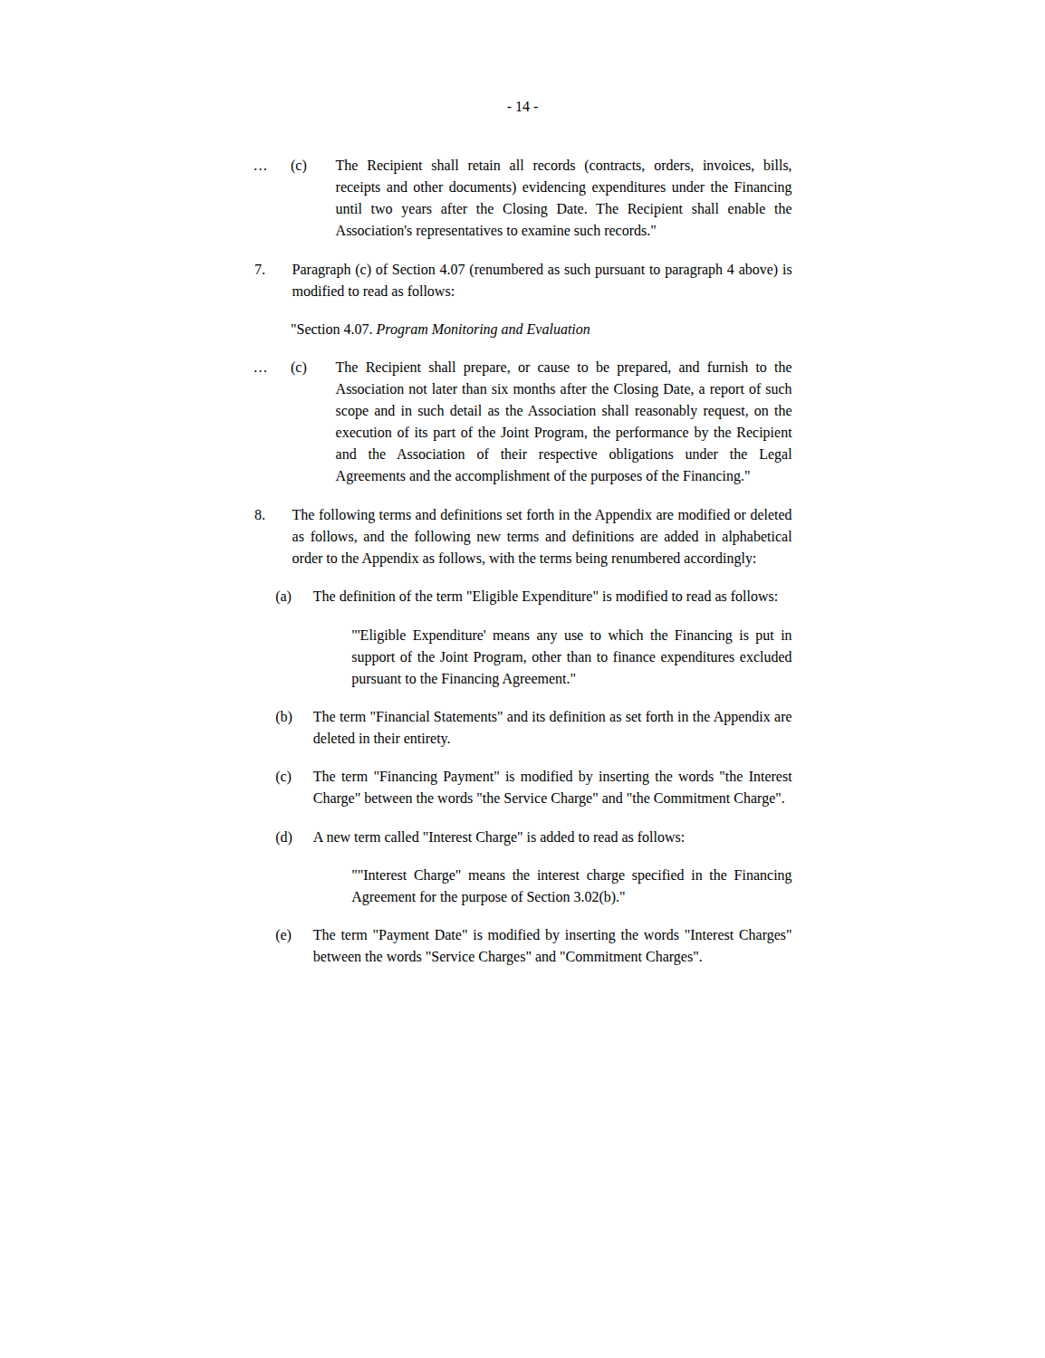- 14 -
… (c) The Recipient shall retain all records (contracts, orders, invoices, bills, receipts and other documents) evidencing expenditures under the Financing until two years after the Closing Date. The Recipient shall enable the Association's representatives to examine such records."
7.
Paragraph (c) of Section 4.07 (renumbered as such pursuant to paragraph 4 above) is modified to read as follows:
"Section 4.07. Program Monitoring and Evaluation
… (c) The Recipient shall prepare, or cause to be prepared, and furnish to the Association not later than six months after the Closing Date, a report of such scope and in such detail as the Association shall reasonably request, on the execution of its part of the Joint Program, the performance by the Recipient and the Association of their respective obligations under the Legal Agreements and the accomplishment of the purposes of the Financing."
8.
The following terms and definitions set forth in the Appendix are modified or deleted as follows, and the following new terms and definitions are added in alphabetical order to the Appendix as follows, with the terms being renumbered accordingly:
(a)
The definition of the term "Eligible Expenditure" is modified to read as follows:
"'Eligible Expenditure' means any use to which the Financing is put in support of the Joint Program, other than to finance expenditures excluded pursuant to the Financing Agreement."
(b)
The term "Financial Statements" and its definition as set forth in the Appendix are deleted in their entirety.
(c)
The term "Financing Payment" is modified by inserting the words "the Interest Charge" between the words "the Service Charge" and "the Commitment Charge".
(d)
A new term called "Interest Charge" is added to read as follows:
""Interest Charge" means the interest charge specified in the Financing Agreement for the purpose of Section 3.02(b)."
(e)
The term "Payment Date" is modified by inserting the words "Interest Charges" between the words "Service Charges" and "Commitment Charges".